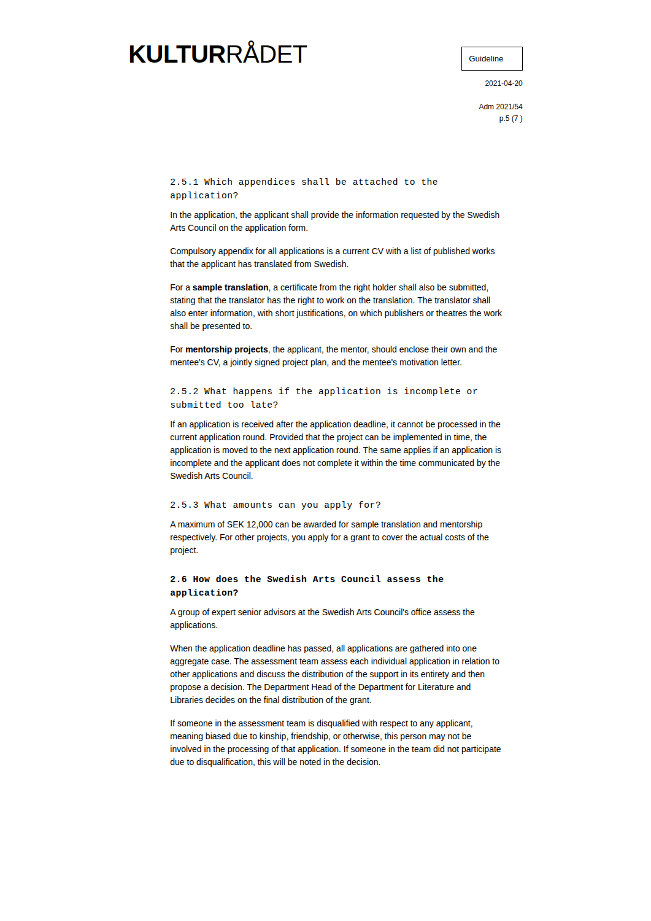KULTUR RÅDET
Guideline
2021-04-20
Adm 2021/54
p.5 (7 )
2.5.1 Which appendices shall be attached to the application?
In the application, the applicant shall provide the information requested by the Swedish Arts Council on the application form.
Compulsory appendix for all applications is a current CV with a list of published works that the applicant has translated from Swedish.
For a sample translation, a certificate from the right holder shall also be submitted, stating that the translator has the right to work on the translation. The translator shall also enter information, with short justifications, on which publishers or theatres the work shall be presented to.
For mentorship projects, the applicant, the mentor, should enclose their own and the mentee's CV, a jointly signed project plan, and the mentee's motivation letter.
2.5.2 What happens if the application is incomplete or submitted too late?
If an application is received after the application deadline, it cannot be processed in the current application round. Provided that the project can be implemented in time, the application is moved to the next application round. The same applies if an application is incomplete and the applicant does not complete it within the time communicated by the Swedish Arts Council.
2.5.3 What amounts can you apply for?
A maximum of SEK 12,000 can be awarded for sample translation and mentorship respectively. For other projects, you apply for a grant to cover the actual costs of the project.
2.6 How does the Swedish Arts Council assess the application?
A group of expert senior advisors at the Swedish Arts Council's office assess the applications.
When the application deadline has passed, all applications are gathered into one aggregate case. The assessment team assess each individual application in relation to other applications and discuss the distribution of the support in its entirety and then propose a decision. The Department Head of the Department for Literature and Libraries decides on the final distribution of the grant.
If someone in the assessment team is disqualified with respect to any applicant, meaning biased due to kinship, friendship, or otherwise, this person may not be involved in the processing of that application. If someone in the team did not participate due to disqualification, this will be noted in the decision.